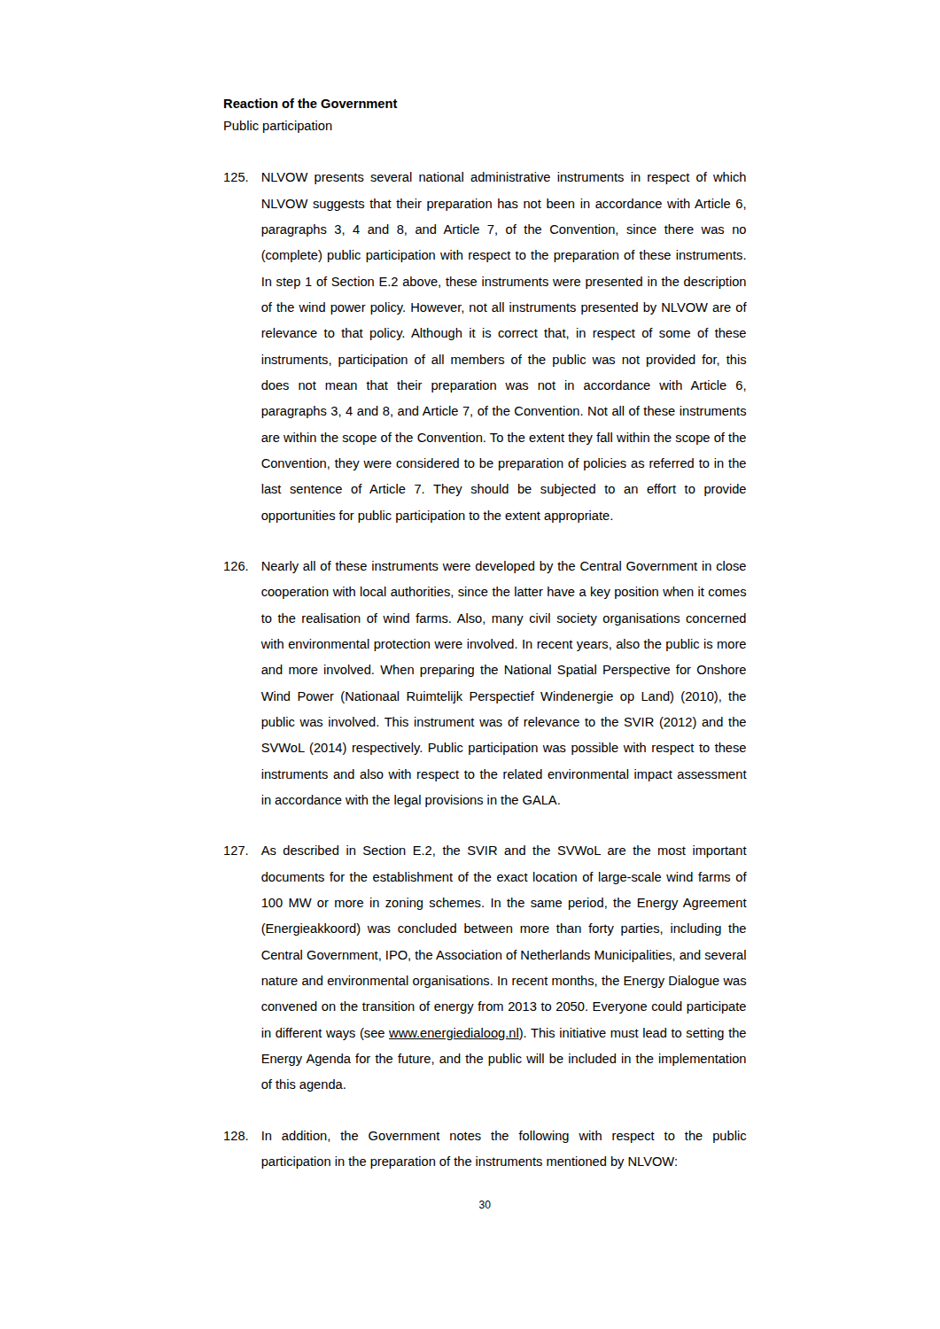Reaction of the Government
Public participation
NLVOW presents several national administrative instruments in respect of which NLVOW suggests that their preparation has not been in accordance with Article 6, paragraphs 3, 4 and 8, and Article 7, of the Convention, since there was no (complete) public participation with respect to the preparation of these instruments. In step 1 of Section E.2 above, these instruments were presented in the description of the wind power policy. However, not all instruments presented by NLVOW are of relevance to that policy. Although it is correct that, in respect of some of these instruments, participation of all members of the public was not provided for, this does not mean that their preparation was not in accordance with Article 6, paragraphs 3, 4 and 8, and Article 7, of the Convention. Not all of these instruments are within the scope of the Convention. To the extent they fall within the scope of the Convention, they were considered to be preparation of policies as referred to in the last sentence of Article 7. They should be subjected to an effort to provide opportunities for public participation to the extent appropriate.
Nearly all of these instruments were developed by the Central Government in close cooperation with local authorities, since the latter have a key position when it comes to the realisation of wind farms. Also, many civil society organisations concerned with environmental protection were involved. In recent years, also the public is more and more involved. When preparing the National Spatial Perspective for Onshore Wind Power (Nationaal Ruimtelijk Perspectief Windenergie op Land) (2010), the public was involved. This instrument was of relevance to the SVIR (2012) and the SVWoL (2014) respectively. Public participation was possible with respect to these instruments and also with respect to the related environmental impact assessment in accordance with the legal provisions in the GALA.
As described in Section E.2, the SVIR and the SVWoL are the most important documents for the establishment of the exact location of large-scale wind farms of 100 MW or more in zoning schemes. In the same period, the Energy Agreement (Energieakkoord) was concluded between more than forty parties, including the Central Government, IPO, the Association of Netherlands Municipalities, and several nature and environmental organisations. In recent months, the Energy Dialogue was convened on the transition of energy from 2013 to 2050. Everyone could participate in different ways (see www.energiedialoog.nl). This initiative must lead to setting the Energy Agenda for the future, and the public will be included in the implementation of this agenda.
In addition, the Government notes the following with respect to the public participation in the preparation of the instruments mentioned by NLVOW:
30